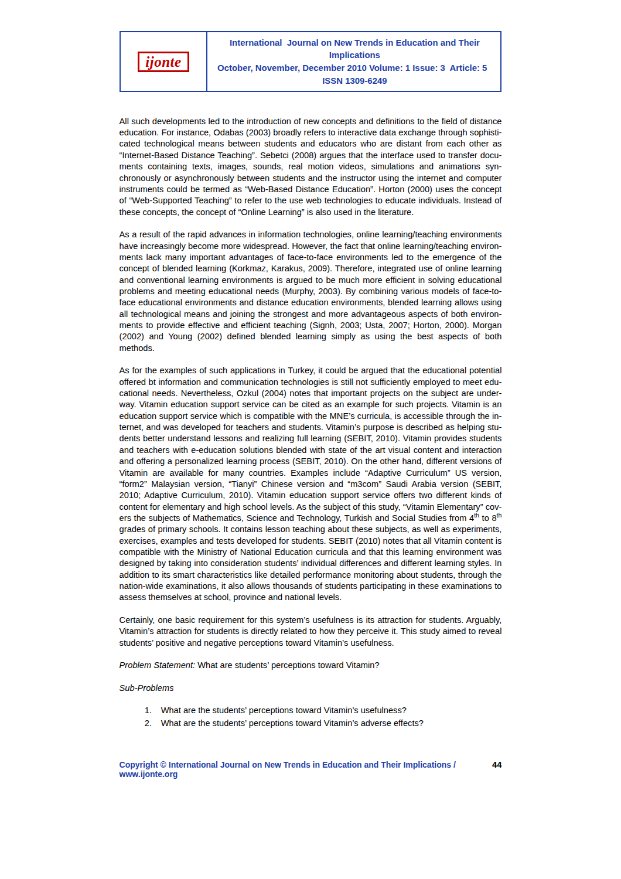ijonte
International Journal on New Trends in Education and Their Implications
October, November, December 2010 Volume: 1 Issue: 3 Article: 5 ISSN 1309-6249
All such developments led to the introduction of new concepts and definitions to the field of distance education. For instance, Odabas (2003) broadly refers to interactive data exchange through sophisticated technological means between students and educators who are distant from each other as “Internet-Based Distance Teaching”. Sebetci (2008) argues that the interface used to transfer documents containing texts, images, sounds, real motion videos, simulations and animations synchronously or asynchronously between students and the instructor using the internet and computer instruments could be termed as “Web-Based Distance Education”. Horton (2000) uses the concept of “Web-Supported Teaching” to refer to the use web technologies to educate individuals. Instead of these concepts, the concept of “Online Learning” is also used in the literature.
As a result of the rapid advances in information technologies, online learning/teaching environments have increasingly become more widespread. However, the fact that online learning/teaching environments lack many important advantages of face-to-face environments led to the emergence of the concept of blended learning (Korkmaz, Karakus, 2009). Therefore, integrated use of online learning and conventional learning environments is argued to be much more efficient in solving educational problems and meeting educational needs (Murphy, 2003). By combining various models of face-to-face educational environments and distance education environments, blended learning allows using all technological means and joining the strongest and more advantageous aspects of both environments to provide effective and efficient teaching (Signh, 2003; Usta, 2007; Horton, 2000). Morgan (2002) and Young (2002) defined blended learning simply as using the best aspects of both methods.
As for the examples of such applications in Turkey, it could be argued that the educational potential offered bt information and communication technologies is still not sufficiently employed to meet educational needs. Nevertheless, Ozkul (2004) notes that important projects on the subject are underway. Vitamin education support service can be cited as an example for such projects. Vitamin is an education support service which is compatible with the MNE’s curricula, is accessible through the internet, and was developed for teachers and students. Vitamin’s purpose is described as helping students better understand lessons and realizing full learning (SEBIT, 2010). Vitamin provides students and teachers with e-education solutions blended with state of the art visual content and interaction and offering a personalized learning process (SEBIT, 2010). On the other hand, different versions of Vitamin are available for many countries. Examples include “Adaptive Curriculum” US version, “form2” Malaysian version, “Tianyi” Chinese version and “m3com” Saudi Arabia version (SEBIT, 2010; Adaptive Curriculum, 2010). Vitamin education support service offers two different kinds of content for elementary and high school levels. As the subject of this study, “Vitamin Elementary” covers the subjects of Mathematics, Science and Technology, Turkish and Social Studies from 4th to 8th grades of primary schools. It contains lesson teaching about these subjects, as well as experiments, exercises, examples and tests developed for students. SEBIT (2010) notes that all Vitamin content is compatible with the Ministry of National Education curricula and that this learning environment was designed by taking into consideration students’ individual differences and different learning styles. In addition to its smart characteristics like detailed performance monitoring about students, through the nation-wide examinations, it also allows thousands of students participating in these examinations to assess themselves at school, province and national levels.
Certainly, one basic requirement for this system’s usefulness is its attraction for students. Arguably, Vitamin’s attraction for students is directly related to how they perceive it. This study aimed to reveal students’ positive and negative perceptions toward Vitamin’s usefulness.
Problem Statement: What are students’ perceptions toward Vitamin?
Sub-Problems
What are the students’ perceptions toward Vitamin’s usefulness?
What are the students’ perceptions toward Vitamin’s adverse effects?
Copyright © International Journal on New Trends in Education and Their Implications / www.ijonte.org 44